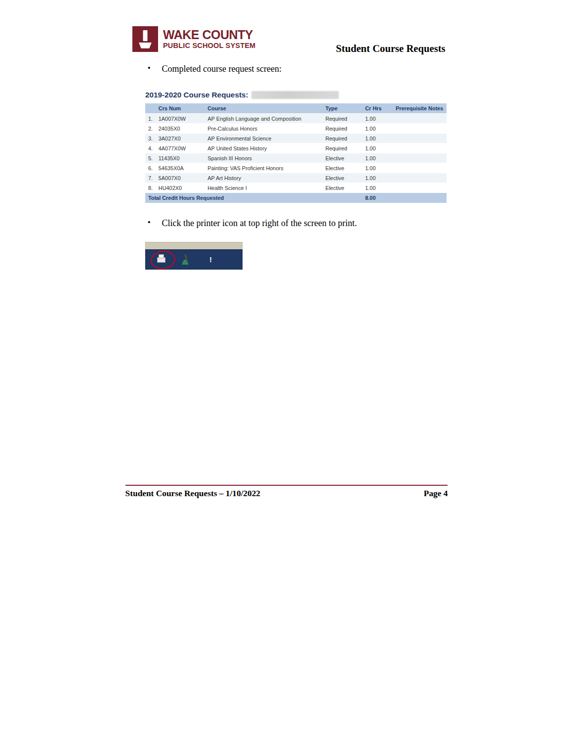WAKE COUNTY
PUBLIC SCHOOL SYSTEM
Student Course Requests
Completed course request screen:
2019-2020 Course Requests:
| | Crs Num | Course | Type | Cr Hrs | Prerequisite Notes |
| --- | --- | --- | --- | --- | --- |
| 1. | 1A007X0W | AP English Language and Composition | Required | 1.00 | |
| 2. | 24035X0 | Pre-Calculus Honors | Required | 1.00 | |
| 3. | 3A027X0 | AP Environmental Science | Required | 1.00 | |
| 4. | 4A077X0W | AP United States History | Required | 1.00 | |
| 5. | 11435X0 | Spanish III Honors | Elective | 1.00 | |
| 6. | 54635X0A | Painting: VAS Proficient Honors | Elective | 1.00 | |
| 7. | 5A007X0 | AP Art History | Elective | 1.00 | |
| 8. | HU402X0 | Health Science I | Elective | 1.00 | |
| Total Credit Hours Requested | 8.00 | |
Click the printer icon at top right of the screen to print.
!
Student Course Requests – 1/10/2022
Page 4